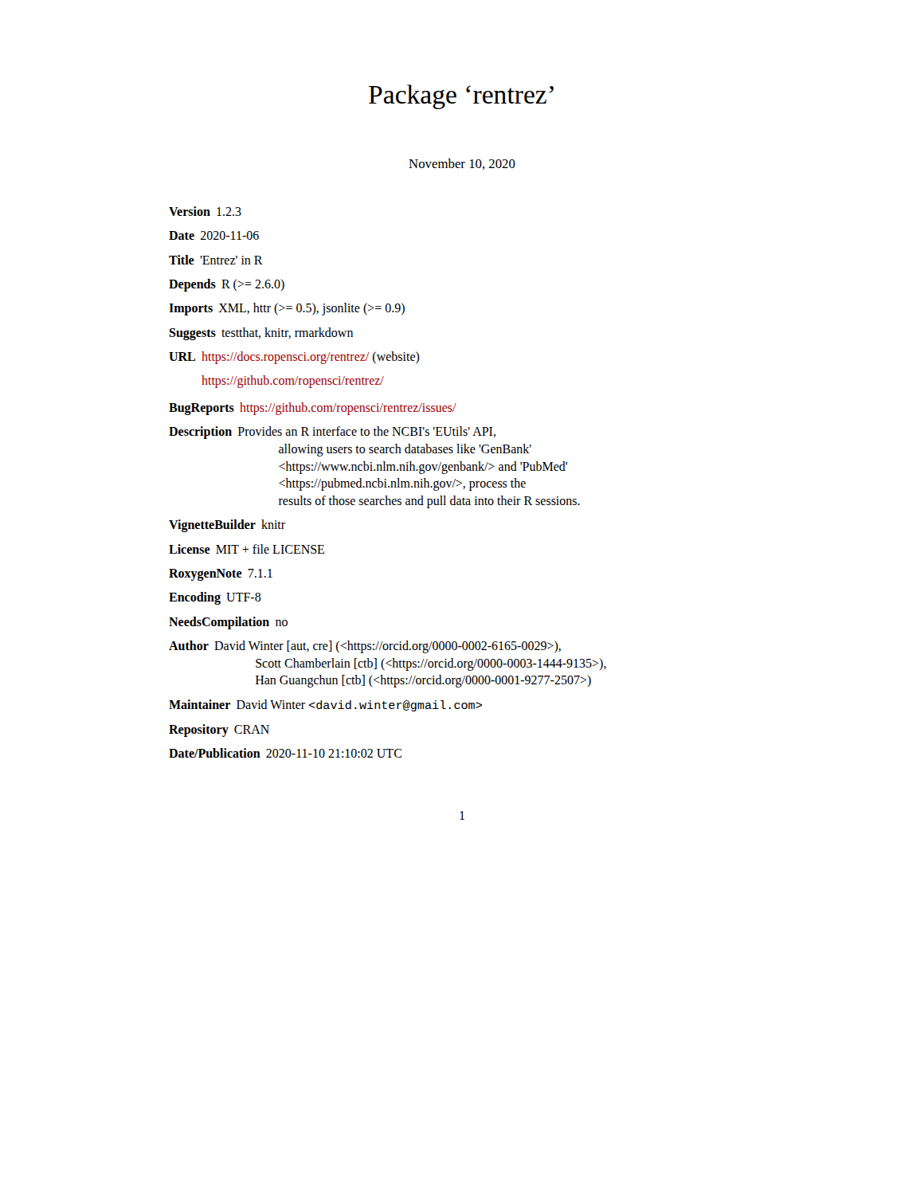Package ‘rentrez’
November 10, 2020
Version
1.2.3
Date
2020-11-06
Title
'Entrez' in R
Depends
R (>= 2.6.0)
Imports
XML, httr (>= 0.5), jsonlite (>= 0.9)
Suggests
testthat, knitr, rmarkdown
URL
https://docs.ropensci.org/rentrez/ (website)
https://github.com/ropensci/rentrez/
BugReports
https://github.com/ropensci/rentrez/issues/
Description
Provides an R interface to the NCBI's 'EUtils' API,
allowing users to search databases like 'GenBank'
<https://www.ncbi.nlm.nih.gov/genbank/> and 'PubMed'
<https://pubmed.ncbi.nlm.nih.gov/>, process the
results of those searches and pull data into their R sessions.
VignetteBuilder
knitr
License
MIT + file LICENSE
RoxygenNote
7.1.1
Encoding
UTF-8
NeedsCompilation
no
Author
David Winter [aut, cre] (<https://orcid.org/0000-0002-6165-0029>),
Scott Chamberlain [ctb] (<https://orcid.org/0000-0003-1444-9135>),
Han Guangchun [ctb] (<https://orcid.org/0000-0001-9277-2507>)
Maintainer
David Winter <david.winter@gmail.com>
Repository
CRAN
Date/Publication
2020-11-10 21:10:02 UTC
1